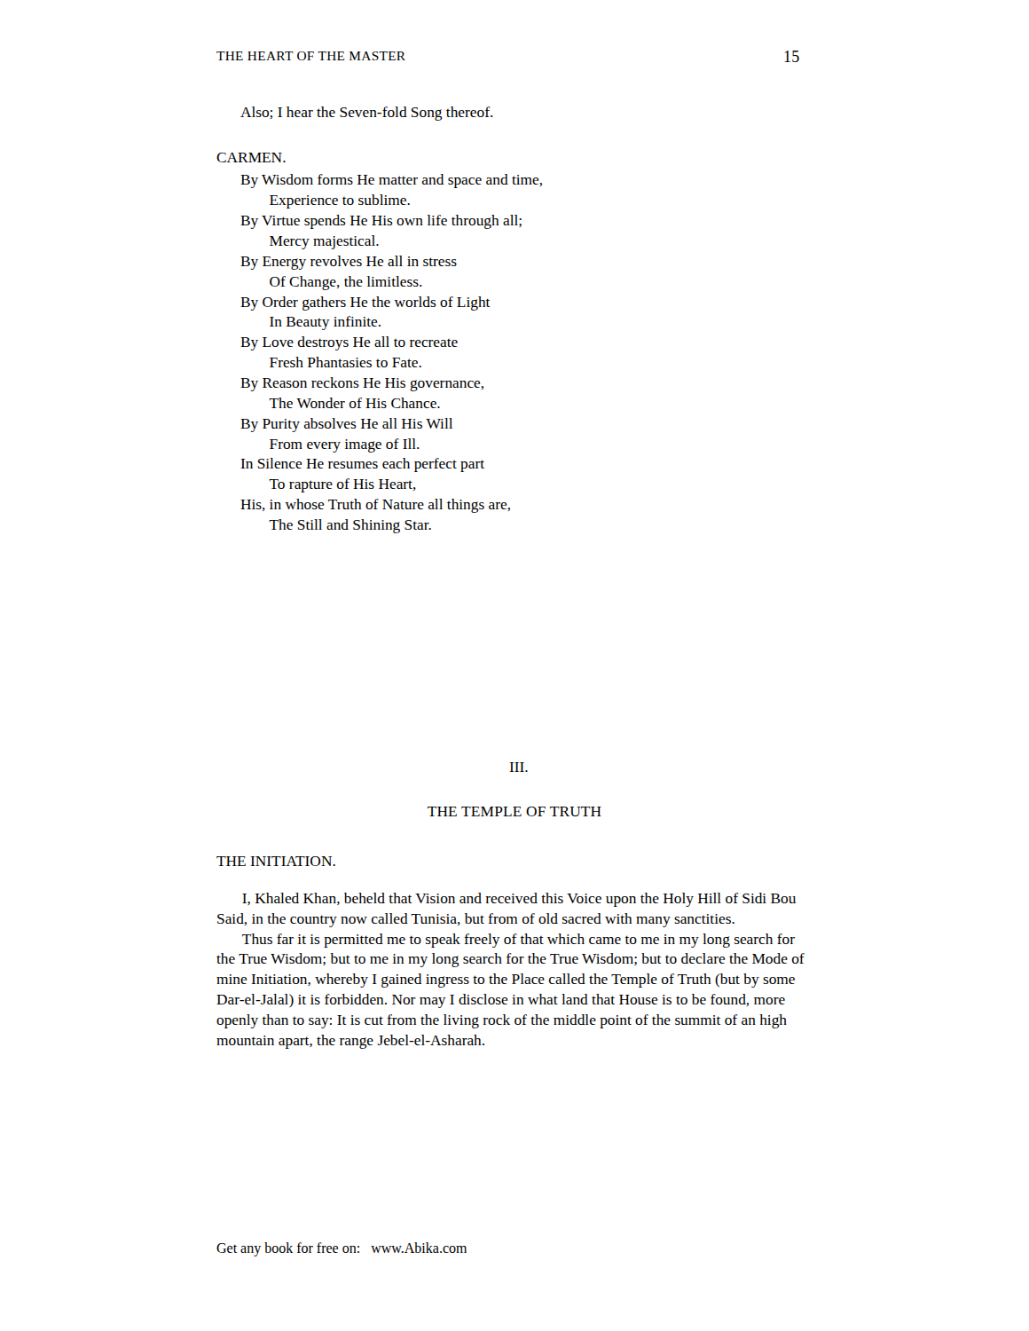The Heart of the Master 15
Also; I hear the Seven-fold Song thereof.
CARMEN.
By Wisdom forms He matter and space and time,
Experience to sublime.
By Virtue spends He His own life through all;
Mercy majestical.
By Energy revolves He all in stress
Of Change, the limitless.
By Order gathers He the worlds of Light
In Beauty infinite.
By Love destroys He all to recreate
Fresh Phantasies to Fate.
By Reason reckons He His governance,
The Wonder of His Chance.
By Purity absolves He all His Will
From every image of Ill.
In Silence He resumes each perfect part
To rapture of His Heart,
His, in whose Truth of Nature all things are,
The Still and Shining Star.
III.
The Temple of Truth
THE INITIATION.
I, Khaled Khan, beheld that Vision and received this Voice upon the Holy Hill of Sidi Bou Said, in the country now called Tunisia, but from of old sacred with many sanctities.
Thus far it is permitted me to speak freely of that which came to me in my long search for the True Wisdom; but to me in my long search for the True Wisdom; but to declare the Mode of mine Initiation, whereby I gained ingress to the Place called the Temple of Truth (but by some Dar-el-Jalal) it is forbidden. Nor may I disclose in what land that House is to be found, more openly than to say: It is cut from the living rock of the middle point of the summit of an high mountain apart, the range Jebel-el-Asharah.
Get any book for free on: www.Abika.com